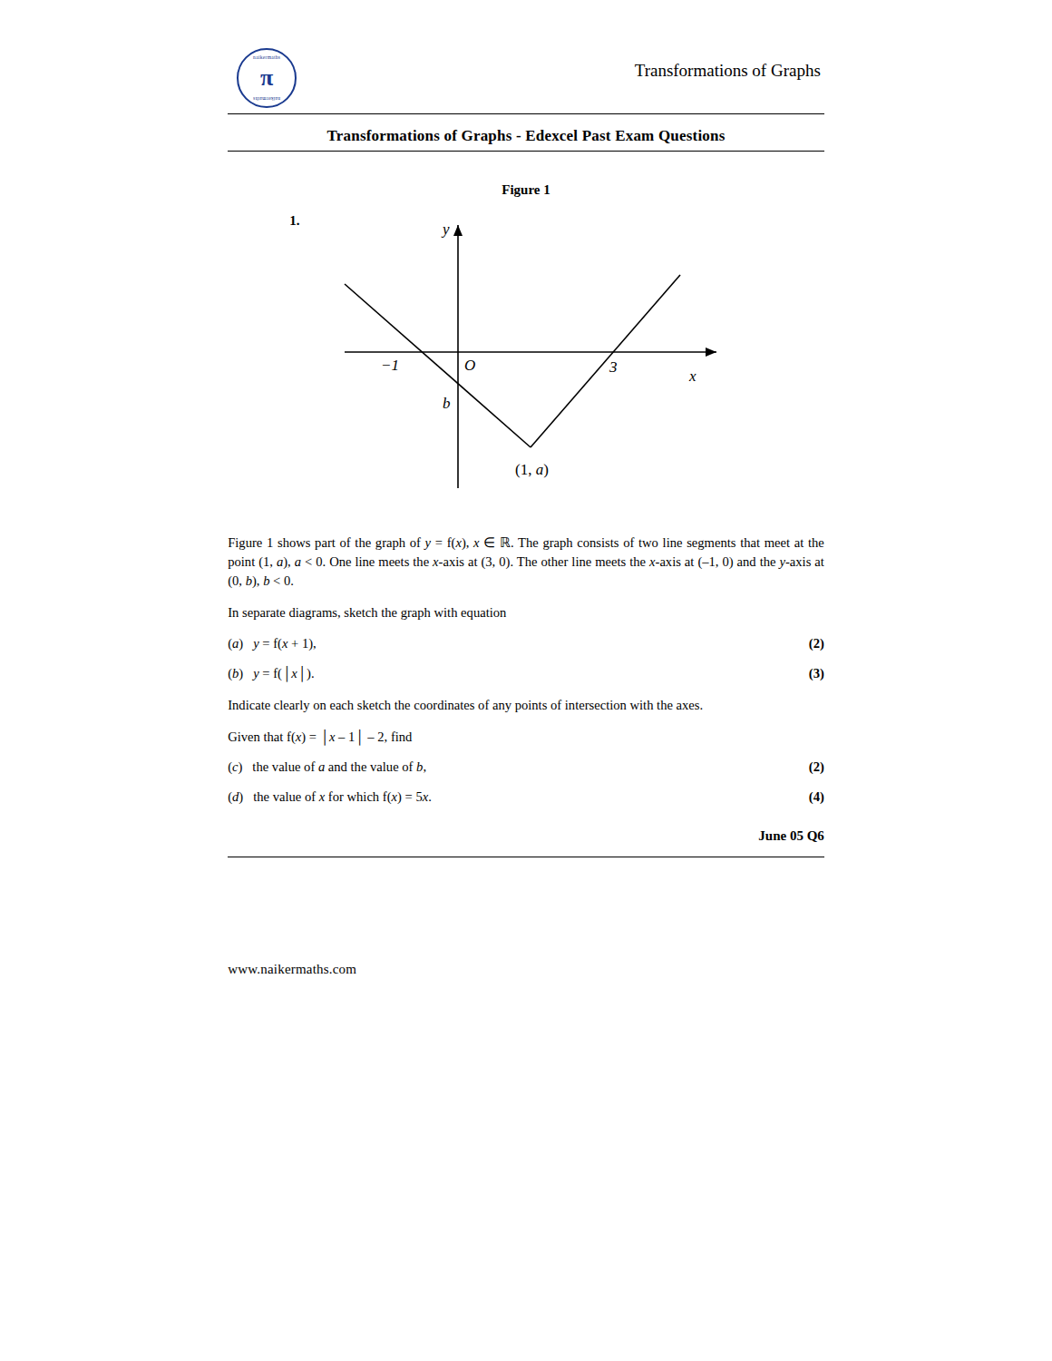naikermaths naikermaths
π
Transformations of Graphs
Transformations of Graphs - Edexcel Past Exam Questions
1.
Figure 1
−1 O 3 x y b (1, a)
Figure 1 shows part of the graph of y = f(x), x ∈ ℝ. The graph consists of two line segments that meet at the point (1, a), a < 0. One line meets the x-axis at (3, 0). The other line meets the x-axis at (–1, 0) and the y-axis at (0, b), b < 0.
In separate diagrams, sketch the graph with equation
(a) y = f(x + 1),
(2)
(b) y = f(│x│).
(3)
Indicate clearly on each sketch the coordinates of any points of intersection with the axes.
Given that f(x) = │x – 1│ – 2, find
(c) the value of a and the value of b,
(2)
(d) the value of x for which f(x) = 5x.
(4)
June 05 Q6
www.naikermaths.com